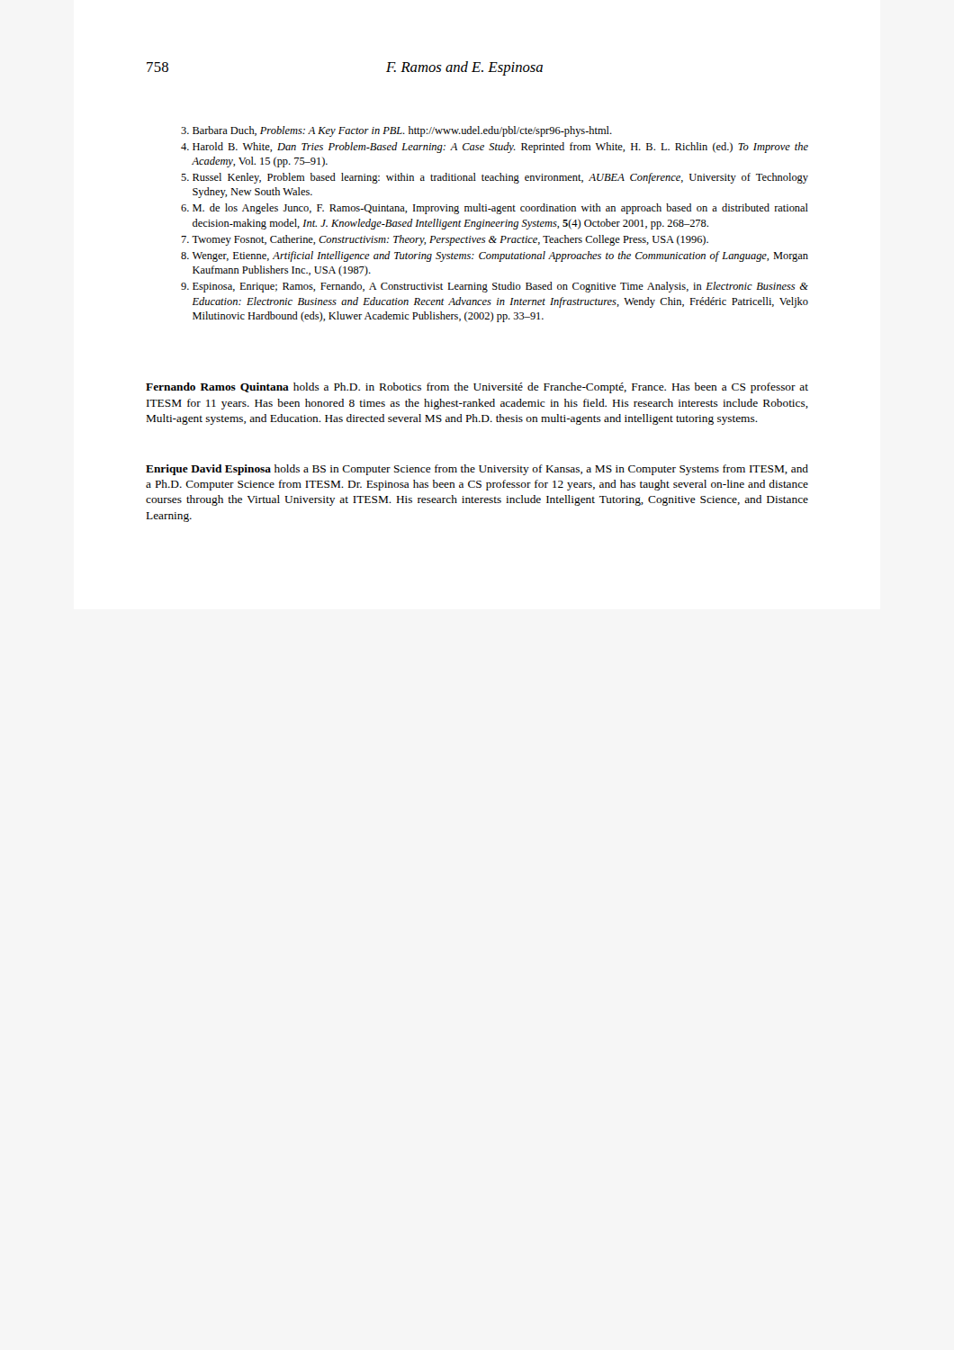758
F. Ramos and E. Espinosa
3 Barbara Duch, Problems: A Key Factor in PBL. http://www.udel.edu/pbl/cte/spr96-phys-html.
4 Harold B. White, Dan Tries Problem-Based Learning: A Case Study. Reprinted from White, H. B. L. Richlin (ed.) To Improve the Academy, Vol. 15 (pp. 75–91).
5 Russel Kenley, Problem based learning: within a traditional teaching environment, AUBEA Conference, University of Technology Sydney, New South Wales.
6 M. de los Angeles Junco, F. Ramos-Quintana, Improving multi-agent coordination with an approach based on a distributed rational decision-making model, Int. J. Knowledge-Based Intelligent Engineering Systems, 5(4) October 2001, pp. 268–278.
7 Twomey Fosnot, Catherine, Constructivism: Theory, Perspectives & Practice, Teachers College Press, USA (1996).
8 Wenger, Etienne, Artificial Intelligence and Tutoring Systems: Computational Approaches to the Communication of Language, Morgan Kaufmann Publishers Inc., USA (1987).
9 Espinosa, Enrique; Ramos, Fernando, A Constructivist Learning Studio Based on Cognitive Time Analysis, in Electronic Business & Education: Electronic Business and Education Recent Advances in Internet Infrastructures, Wendy Chin, Frédéric Patricelli, Veljko Milutinovic Hardbound (eds), Kluwer Academic Publishers, (2002) pp. 33–91.
Fernando Ramos Quintana holds a Ph.D. in Robotics from the Université de Franche-Compté, France. Has been a CS professor at ITESM for 11 years. Has been honored 8 times as the highest-ranked academic in his field. His research interests include Robotics, Multi-agent systems, and Education. Has directed several MS and Ph.D. thesis on multi-agents and intelligent tutoring systems.
Enrique David Espinosa holds a BS in Computer Science from the University of Kansas, a MS in Computer Systems from ITESM, and a Ph.D. Computer Science from ITESM. Dr. Espinosa has been a CS professor for 12 years, and has taught several on-line and distance courses through the Virtual University at ITESM. His research interests include Intelligent Tutoring, Cognitive Science, and Distance Learning.